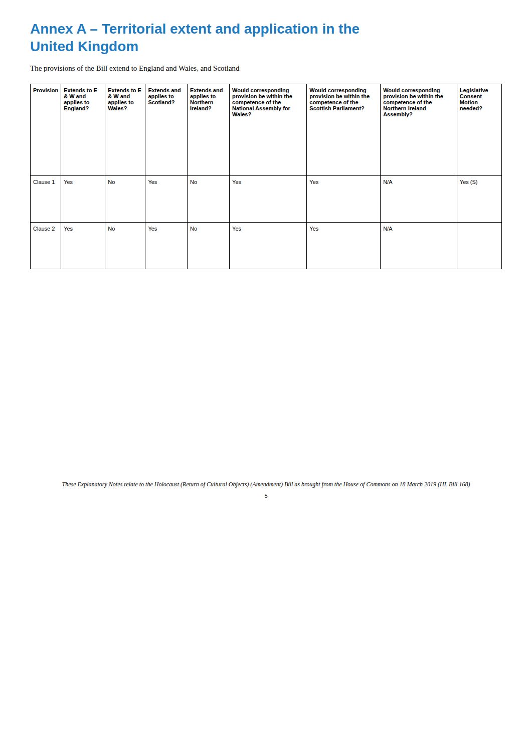Annex A – Territorial extent and application in the
United Kingdom
The provisions of the Bill extend to England and Wales, and Scotland
| Provision | Extends to E & W and applies to England? | Extends to E & W and applies to Wales? | Extends and applies to Scotland? | Extends and applies to Northern Ireland? | Would corresponding provision be within the competence of the National Assembly for Wales? | Would corresponding provision be within the competence of the Scottish Parliament? | Would corresponding provision be within the competence of the Northern Ireland Assembly? | Legislative Consent Motion needed? |
| --- | --- | --- | --- | --- | --- | --- | --- | --- |
| Clause 1 | Yes | No | Yes | No | Yes | Yes | N/A | Yes (S) |
| Clause 2 | Yes | No | Yes | No | Yes | Yes | N/A | |
These Explanatory Notes relate to the Holocaust (Return of Cultural Objects) (Amendment) Bill as brought from the House of Commons on 18 March 2019 (HL Bill 168)
5